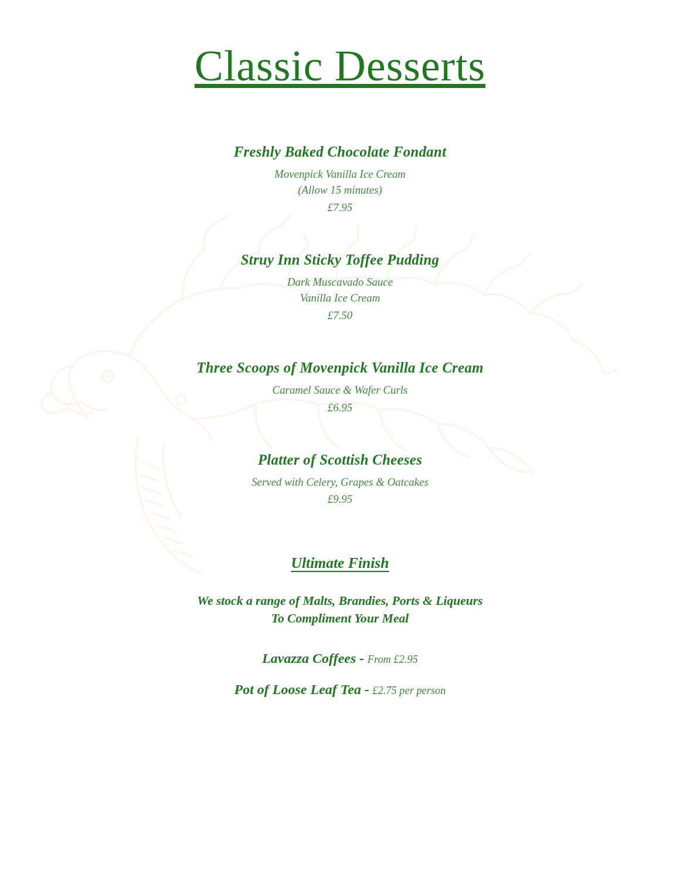Classic Desserts
Freshly Baked Chocolate Fondant
Movenpick Vanilla Ice Cream
(Allow 15 minutes)
£7.95
Struy Inn Sticky Toffee Pudding
Dark Muscavado Sauce
Vanilla Ice Cream
£7.50
Three Scoops of Movenpick Vanilla Ice Cream
Caramel Sauce & Wafer Curls
£6.95
Platter of Scottish Cheeses
Served with Celery, Grapes & Oatcakes
£9.95
Ultimate Finish
We stock a range of Malts, Brandies, Ports & Liqueurs
To Compliment Your Meal
Lavazza Coffees - From £2.95
Pot of Loose Leaf Tea - £2.75 per person